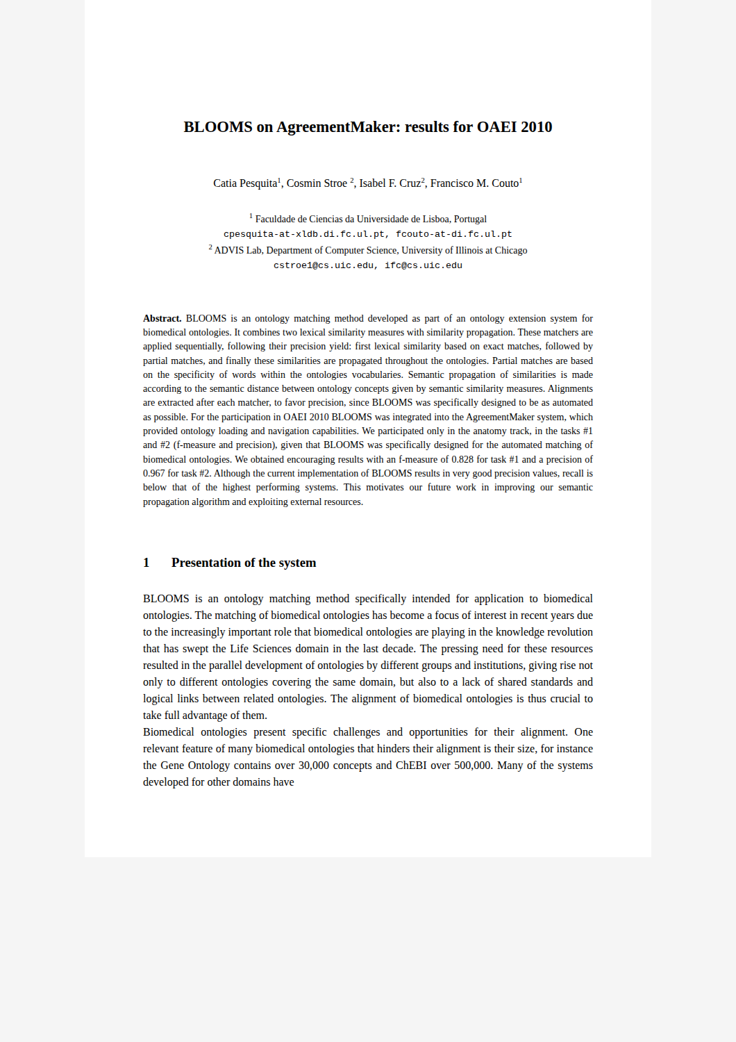BLOOMS on AgreementMaker: results for OAEI 2010
Catia Pesquita1, Cosmin Stroe 2, Isabel F. Cruz2, Francisco M. Couto1
1 Faculdade de Ciencias da Universidade de Lisboa, Portugal
cpesquita-at-xldb.di.fc.ul.pt, fcouto-at-di.fc.ul.pt
2 ADVIS Lab, Department of Computer Science, University of Illinois at Chicago
cstroe1@cs.uic.edu, ifc@cs.uic.edu
Abstract. BLOOMS is an ontology matching method developed as part of an ontology extension system for biomedical ontologies. It combines two lexical similarity measures with similarity propagation. These matchers are applied sequentially, following their precision yield: first lexical similarity based on exact matches, followed by partial matches, and finally these similarities are propagated throughout the ontologies. Partial matches are based on the specificity of words within the ontologies vocabularies. Semantic propagation of similarities is made according to the semantic distance between ontology concepts given by semantic similarity measures. Alignments are extracted after each matcher, to favor precision, since BLOOMS was specifically designed to be as automated as possible. For the participation in OAEI 2010 BLOOMS was integrated into the AgreementMaker system, which provided ontology loading and navigation capabilities. We participated only in the anatomy track, in the tasks #1 and #2 (f-measure and precision), given that BLOOMS was specifically designed for the automated matching of biomedical ontologies. We obtained encouraging results with an f-measure of 0.828 for task #1 and a precision of 0.967 for task #2. Although the current implementation of BLOOMS results in very good precision values, recall is below that of the highest performing systems. This motivates our future work in improving our semantic propagation algorithm and exploiting external resources.
1 Presentation of the system
BLOOMS is an ontology matching method specifically intended for application to biomedical ontologies. The matching of biomedical ontologies has become a focus of interest in recent years due to the increasingly important role that biomedical ontologies are playing in the knowledge revolution that has swept the Life Sciences domain in the last decade. The pressing need for these resources resulted in the parallel development of ontologies by different groups and institutions, giving rise not only to different ontologies covering the same domain, but also to a lack of shared standards and logical links between related ontologies. The alignment of biomedical ontologies is thus crucial to take full advantage of them.
Biomedical ontologies present specific challenges and opportunities for their alignment. One relevant feature of many biomedical ontologies that hinders their alignment is their size, for instance the Gene Ontology contains over 30,000 concepts and ChEBI over 500,000. Many of the systems developed for other domains have